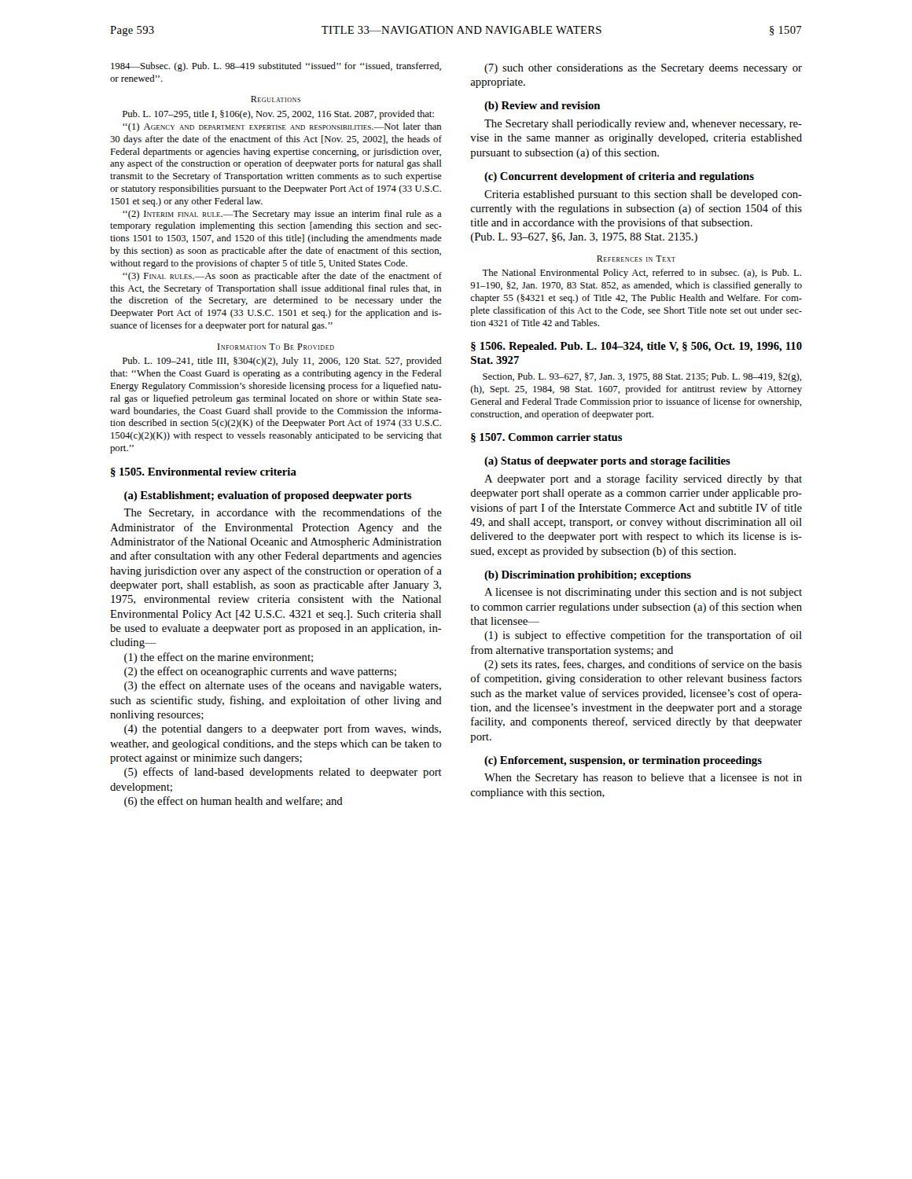Page 593 TITLE 33—NAVIGATION AND NAVIGABLE WATERS § 1507
1984—Subsec. (g). Pub. L. 98–419 substituted ‘‘issued’’ for ‘‘issued, transferred, or renewed’’.
Regulations
Pub. L. 107–295, title I, §106(e), Nov. 25, 2002, 116 Stat. 2087, provided that:
‘‘(1) Agency and department expertise and responsibilities.—Not later than 30 days after the date of the enactment of this Act [Nov. 25, 2002], the heads of Federal departments or agencies having expertise concerning, or jurisdiction over, any aspect of the construction or operation of deepwater ports for natural gas shall transmit to the Secretary of Transportation written comments as to such expertise or statutory responsibilities pursuant to the Deepwater Port Act of 1974 (33 U.S.C. 1501 et seq.) or any other Federal law.
‘‘(2) Interim final rule.—The Secretary may issue an interim final rule as a temporary regulation implementing this section [amending this section and sections 1501 to 1503, 1507, and 1520 of this title] (including the amendments made by this section) as soon as practicable after the date of enactment of this section, without regard to the provisions of chapter 5 of title 5, United States Code.
‘‘(3) Final rules.—As soon as practicable after the date of the enactment of this Act, the Secretary of Transportation shall issue additional final rules that, in the discretion of the Secretary, are determined to be necessary under the Deepwater Port Act of 1974 (33 U.S.C. 1501 et seq.) for the application and issuance of licenses for a deepwater port for natural gas.’’
Information To Be Provided
Pub. L. 109–241, title III, §304(c)(2), July 11, 2006, 120 Stat. 527, provided that: ‘‘When the Coast Guard is operating as a contributing agency in the Federal Energy Regulatory Commission’s shoreside licensing process for a liquefied natural gas or liquefied petroleum gas terminal located on shore or within State seaward boundaries, the Coast Guard shall provide to the Commission the information described in section 5(c)(2)(K) of the Deepwater Port Act of 1974 (33 U.S.C. 1504(c)(2)(K)) with respect to vessels reasonably anticipated to be servicing that port.’’
§ 1505. Environmental review criteria
(a) Establishment; evaluation of proposed deepwater ports
The Secretary, in accordance with the recommendations of the Administrator of the Environmental Protection Agency and the Administrator of the National Oceanic and Atmospheric Administration and after consultation with any other Federal departments and agencies having jurisdiction over any aspect of the construction or operation of a deepwater port, shall establish, as soon as practicable after January 3, 1975, environmental review criteria consistent with the National Environmental Policy Act [42 U.S.C. 4321 et seq.]. Such criteria shall be used to evaluate a deepwater port as proposed in an application, including—
(1) the effect on the marine environment;
(2) the effect on oceanographic currents and wave patterns;
(3) the effect on alternate uses of the oceans and navigable waters, such as scientific study, fishing, and exploitation of other living and nonliving resources;
(4) the potential dangers to a deepwater port from waves, winds, weather, and geological conditions, and the steps which can be taken to protect against or minimize such dangers;
(5) effects of land-based developments related to deepwater port development;
(6) the effect on human health and welfare; and
(7) such other considerations as the Secretary deems necessary or appropriate.
(b) Review and revision
The Secretary shall periodically review and, whenever necessary, revise in the same manner as originally developed, criteria established pursuant to subsection (a) of this section.
(c) Concurrent development of criteria and regulations
Criteria established pursuant to this section shall be developed concurrently with the regulations in subsection (a) of section 1504 of this title and in accordance with the provisions of that subsection.
(Pub. L. 93–627, §6, Jan. 3, 1975, 88 Stat. 2135.)
References in Text
The National Environmental Policy Act, referred to in subsec. (a), is Pub. L. 91–190, §2, Jan. 1970, 83 Stat. 852, as amended, which is classified generally to chapter 55 (§4321 et seq.) of Title 42, The Public Health and Welfare. For complete classification of this Act to the Code, see Short Title note set out under section 4321 of Title 42 and Tables.
§ 1506. Repealed. Pub. L. 104–324, title V, § 506, Oct. 19, 1996, 110 Stat. 3927
Section, Pub. L. 93–627, §7, Jan. 3, 1975, 88 Stat. 2135; Pub. L. 98–419, §2(g), (h), Sept. 25, 1984, 98 Stat. 1607, provided for antitrust review by Attorney General and Federal Trade Commission prior to issuance of license for ownership, construction, and operation of deepwater port.
§ 1507. Common carrier status
(a) Status of deepwater ports and storage facilities
A deepwater port and a storage facility serviced directly by that deepwater port shall operate as a common carrier under applicable provisions of part I of the Interstate Commerce Act and subtitle IV of title 49, and shall accept, transport, or convey without discrimination all oil delivered to the deepwater port with respect to which its license is issued, except as provided by subsection (b) of this section.
(b) Discrimination prohibition; exceptions
A licensee is not discriminating under this section and is not subject to common carrier regulations under subsection (a) of this section when that licensee—
(1) is subject to effective competition for the transportation of oil from alternative transportation systems; and
(2) sets its rates, fees, charges, and conditions of service on the basis of competition, giving consideration to other relevant business factors such as the market value of services provided, licensee’s cost of operation, and the licensee’s investment in the deepwater port and a storage facility, and components thereof, serviced directly by that deepwater port.
(c) Enforcement, suspension, or termination proceedings
When the Secretary has reason to believe that a licensee is not in compliance with this section,